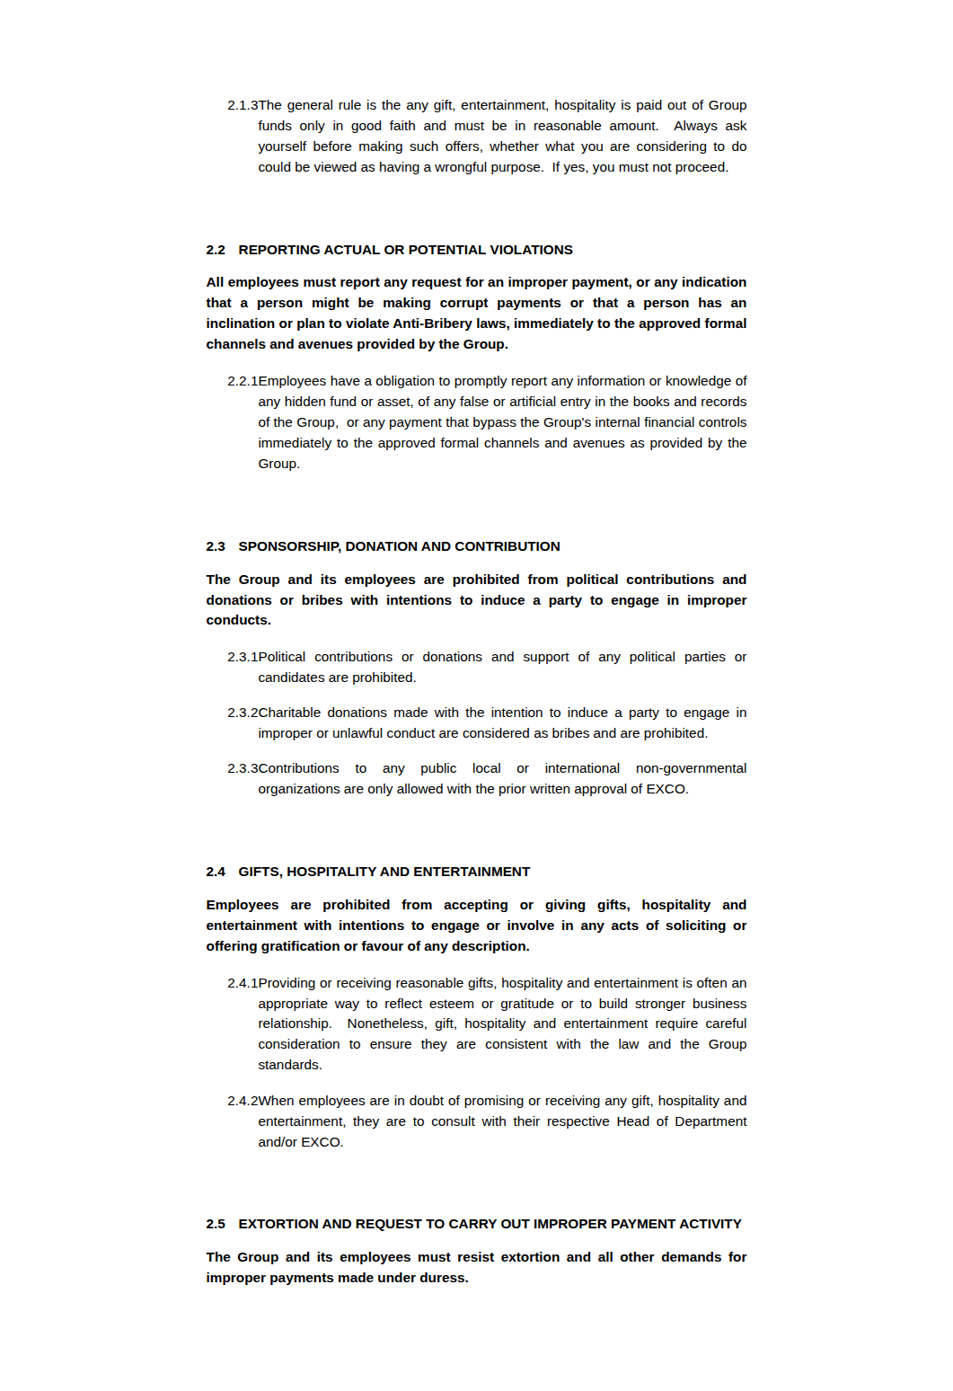2.1.3
The general rule is the any gift, entertainment, hospitality is paid out of Group funds only in good faith and must be in reasonable amount. Always ask yourself before making such offers, whether what you are considering to do could be viewed as having a wrongful purpose. If yes, you must not proceed.
2.2
REPORTING ACTUAL OR POTENTIAL VIOLATIONS
All employees must report any request for an improper payment, or any indication that a person might be making corrupt payments or that a person has an inclination or plan to violate Anti-Bribery laws, immediately to the approved formal channels and avenues provided by the Group.
2.2.1
Employees have a obligation to promptly report any information or knowledge of any hidden fund or asset, of any false or artificial entry in the books and records of the Group, or any payment that bypass the Group's internal financial controls immediately to the approved formal channels and avenues as provided by the Group.
2.3
SPONSORSHIP, DONATION AND CONTRIBUTION
The Group and its employees are prohibited from political contributions and donations or bribes with intentions to induce a party to engage in improper conducts.
2.3.1
Political contributions or donations and support of any political parties or candidates are prohibited.
2.3.2
Charitable donations made with the intention to induce a party to engage in improper or unlawful conduct are considered as bribes and are prohibited.
2.3.3
Contributions to any public local or international non-governmental organizations are only allowed with the prior written approval of EXCO.
2.4
GIFTS, HOSPITALITY AND ENTERTAINMENT
Employees are prohibited from accepting or giving gifts, hospitality and entertainment with intentions to engage or involve in any acts of soliciting or offering gratification or favour of any description.
2.4.1
Providing or receiving reasonable gifts, hospitality and entertainment is often an appropriate way to reflect esteem or gratitude or to build stronger business relationship. Nonetheless, gift, hospitality and entertainment require careful consideration to ensure they are consistent with the law and the Group standards.
2.4.2
When employees are in doubt of promising or receiving any gift, hospitality and entertainment, they are to consult with their respective Head of Department and/or EXCO.
2.5
EXTORTION AND REQUEST TO CARRY OUT IMPROPER PAYMENT ACTIVITY
The Group and its employees must resist extortion and all other demands for improper payments made under duress.